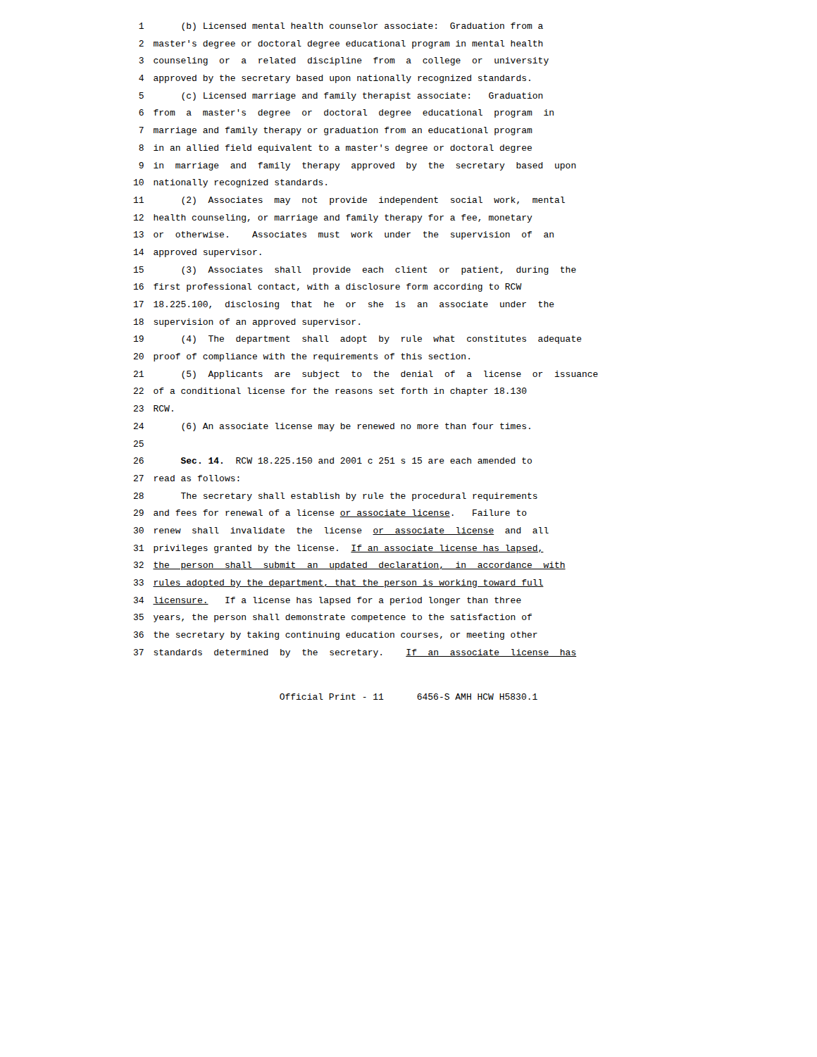(b) Licensed mental health counselor associate: Graduation from a
master's degree or doctoral degree educational program in mental health
counseling or a related discipline from a college or university
approved by the secretary based upon nationally recognized standards.
(c) Licensed marriage and family therapist associate: Graduation
from a master's degree or doctoral degree educational program in
marriage and family therapy or graduation from an educational program
in an allied field equivalent to a master's degree or doctoral degree
in marriage and family therapy approved by the secretary based upon
nationally recognized standards.
(2) Associates may not provide independent social work, mental
health counseling, or marriage and family therapy for a fee, monetary
or otherwise. Associates must work under the supervision of an
approved supervisor.
(3) Associates shall provide each client or patient, during the
first professional contact, with a disclosure form according to RCW
18.225.100, disclosing that he or she is an associate under the
supervision of an approved supervisor.
(4) The department shall adopt by rule what constitutes adequate
proof of compliance with the requirements of this section.
(5) Applicants are subject to the denial of a license or issuance
of a conditional license for the reasons set forth in chapter 18.130
RCW.
(6) An associate license may be renewed no more than four times.
Sec. 14. RCW 18.225.150 and 2001 c 251 s 15 are each amended to
read as follows:
The secretary shall establish by rule the procedural requirements
and fees for renewal of a license or associate license. Failure to
renew shall invalidate the license or associate license and all
privileges granted by the license. If an associate license has lapsed,
the person shall submit an updated declaration, in accordance with
rules adopted by the department, that the person is working toward full
licensure. If a license has lapsed for a period longer than three
years, the person shall demonstrate competence to the satisfaction of
the secretary by taking continuing education courses, or meeting other
standards determined by the secretary. If an associate license has
Official Print - 11 6456-S AMH HCW H5830.1